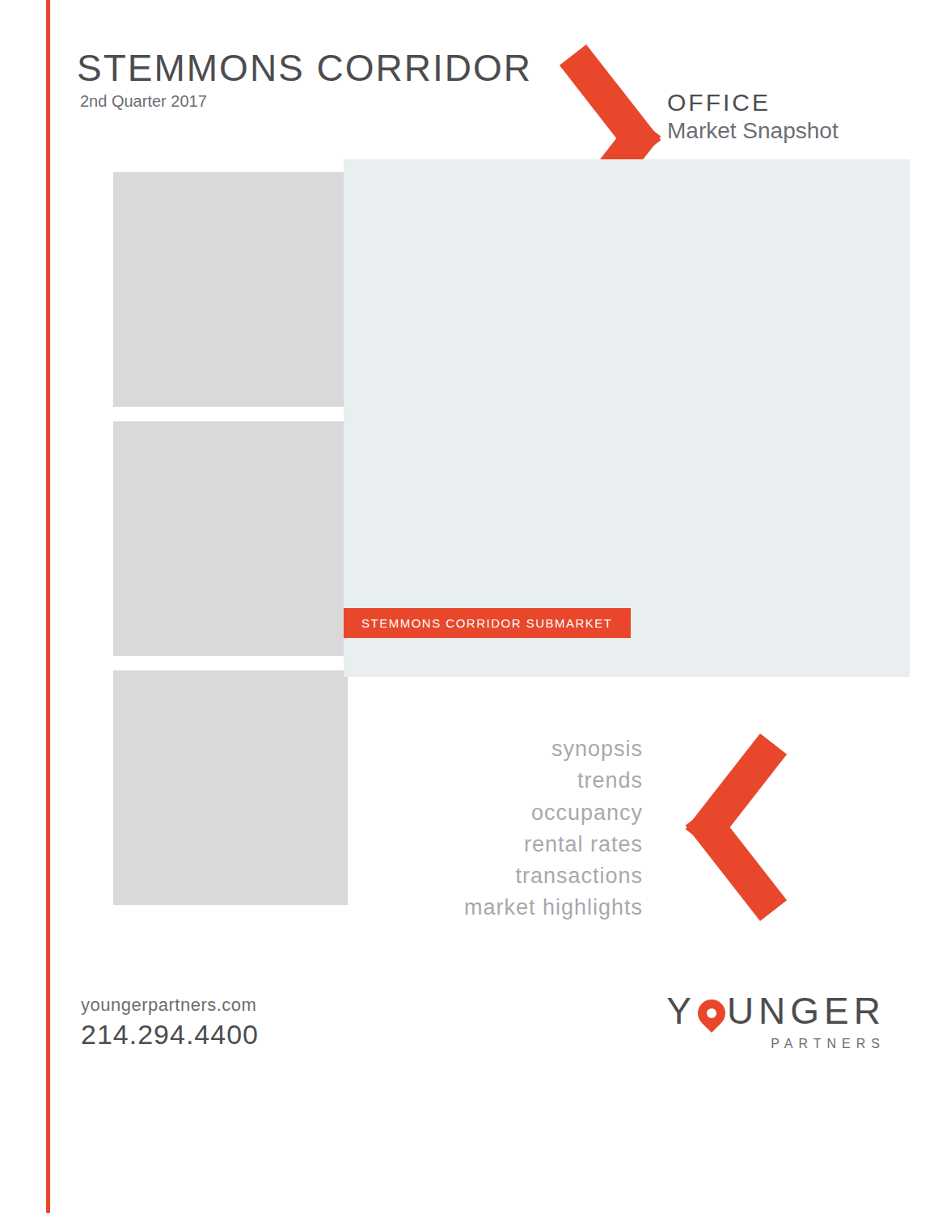Stemmons Corridor
2nd Quarter 2017
Office
Market Snapshot
Stemmons Corridor Submarket
synopsis
trends
occupancy
rental rates
transactions
market highlights
youngerpartners.com
214.294.4400
Y UNGER
PARTNERS